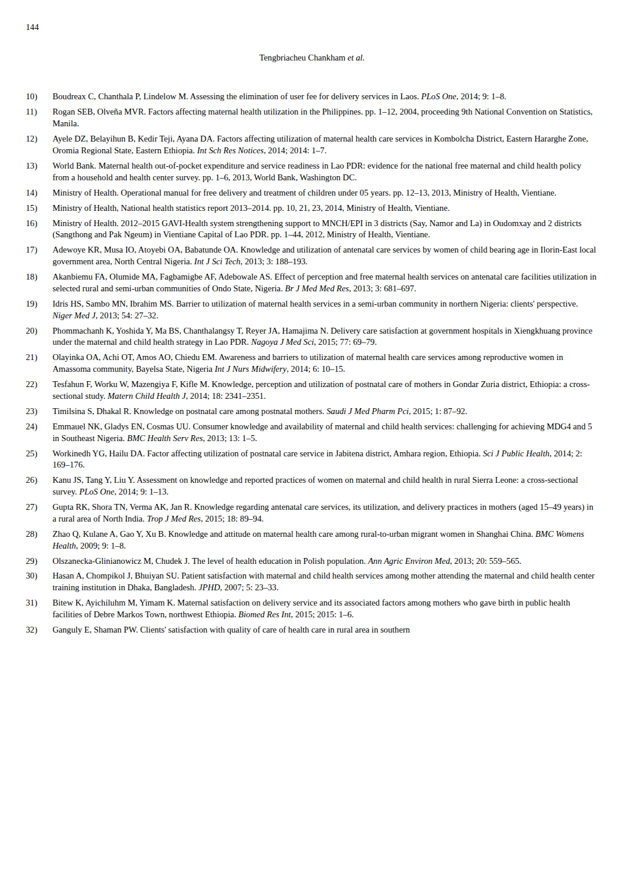144
Tengbriacheu Chankham et al.
Boudreax C, Chanthala P, Lindelow M. Assessing the elimination of user fee for delivery services in Laos. PLoS One, 2014; 9: 1–8.
Rogan SEB, Olveña MVR. Factors affecting maternal health utilization in the Philippines. pp. 1–12, 2004, proceeding 9th National Convention on Statistics, Manila.
Ayele DZ, Belayihun B, Kedir Teji, Ayana DA. Factors affecting utilization of maternal health care services in Kombolcha District, Eastern Hararghe Zone, Oromia Regional State, Eastern Ethiopia. Int Sch Res Notices, 2014; 2014: 1–7.
World Bank. Maternal health out-of-pocket expenditure and service readiness in Lao PDR: evidence for the national free maternal and child health policy from a household and health center survey. pp. 1–6, 2013, World Bank, Washington DC.
Ministry of Health. Operational manual for free delivery and treatment of children under 05 years. pp. 12–13, 2013, Ministry of Health, Vientiane.
Ministry of Health, National health statistics report 2013–2014. pp. 10, 21, 23, 2014, Ministry of Health, Vientiane.
Ministry of Health. 2012–2015 GAVI-Health system strengthening support to MNCH/EPI in 3 districts (Say, Namor and La) in Oudomxay and 2 districts (Sangthong and Pak Ngeum) in Vientiane Capital of Lao PDR. pp. 1–44, 2012, Ministry of Health, Vientiane.
Adewoye KR, Musa IO, Atoyebi OA, Babatunde OA. Knowledge and utilization of antenatal care services by women of child bearing age in Ilorin-East local government area, North Central Nigeria. Int J Sci Tech, 2013; 3: 188–193.
Akanbiemu FA, Olumide MA, Fagbamigbe AF, Adebowale AS. Effect of perception and free maternal health services on antenatal care facilities utilization in selected rural and semi-urban communities of Ondo State, Nigeria. Br J Med Med Res, 2013; 3: 681–697.
Idris HS, Sambo MN, Ibrahim MS. Barrier to utilization of maternal health services in a semi-urban community in northern Nigeria: clients' perspective. Niger Med J, 2013; 54: 27–32.
Phommachanh K, Yoshida Y, Ma BS, Chanthalangsy T, Reyer JA, Hamajima N. Delivery care satisfaction at government hospitals in Xiengkhuang province under the maternal and child health strategy in Lao PDR. Nagoya J Med Sci, 2015; 77: 69–79.
Olayinka OA, Achi OT, Amos AO, Chiedu EM. Awareness and barriers to utilization of maternal health care services among reproductive women in Amassoma community, Bayelsa State, Nigeria Int J Nurs Midwifery, 2014; 6: 10–15.
Tesfahun F, Worku W, Mazengiya F, Kifle M. Knowledge, perception and utilization of postnatal care of mothers in Gondar Zuria district, Ethiopia: a cross-sectional study. Matern Child Health J, 2014; 18: 2341–2351.
Timilsina S, Dhakal R. Knowledge on postnatal care among postnatal mothers. Saudi J Med Pharm Pci, 2015; 1: 87–92.
Emmauel NK, Gladys EN, Cosmas UU. Consumer knowledge and availability of maternal and child health services: challenging for achieving MDG4 and 5 in Southeast Nigeria. BMC Health Serv Res, 2013; 13: 1–5.
Workinedh YG, Hailu DA. Factor affecting utilization of postnatal care service in Jabitena district, Amhara region, Ethiopia. Sci J Public Health, 2014; 2: 169–176.
Kanu JS, Tang Y, Liu Y. Assessment on knowledge and reported practices of women on maternal and child health in rural Sierra Leone: a cross-sectional survey. PLoS One, 2014; 9: 1–13.
Gupta RK, Shora TN, Verma AK, Jan R. Knowledge regarding antenatal care services, its utilization, and delivery practices in mothers (aged 15–49 years) in a rural area of North India. Trop J Med Res, 2015; 18: 89–94.
Zhao Q, Kulane A, Gao Y, Xu B. Knowledge and attitude on maternal health care among rural-to-urban migrant women in Shanghai China. BMC Womens Health, 2009; 9: 1–8.
Olszanecka-Glinianowicz M, Chudek J. The level of health education in Polish population. Ann Agric Environ Med, 2013; 20: 559–565.
Hasan A, Chompikol J, Bhuiyan SU. Patient satisfaction with maternal and child health services among mother attending the maternal and child health center training institution in Dhaka, Bangladesh. JPHD, 2007; 5: 23–33.
Bitew K, Ayichiluhm M, Yimam K. Maternal satisfaction on delivery service and its associated factors among mothers who gave birth in public health facilities of Debre Markos Town, northwest Ethiopia. Biomed Res Int, 2015; 2015: 1–6.
Ganguly E, Shaman PW. Clients' satisfaction with quality of care of health care in rural area in southern